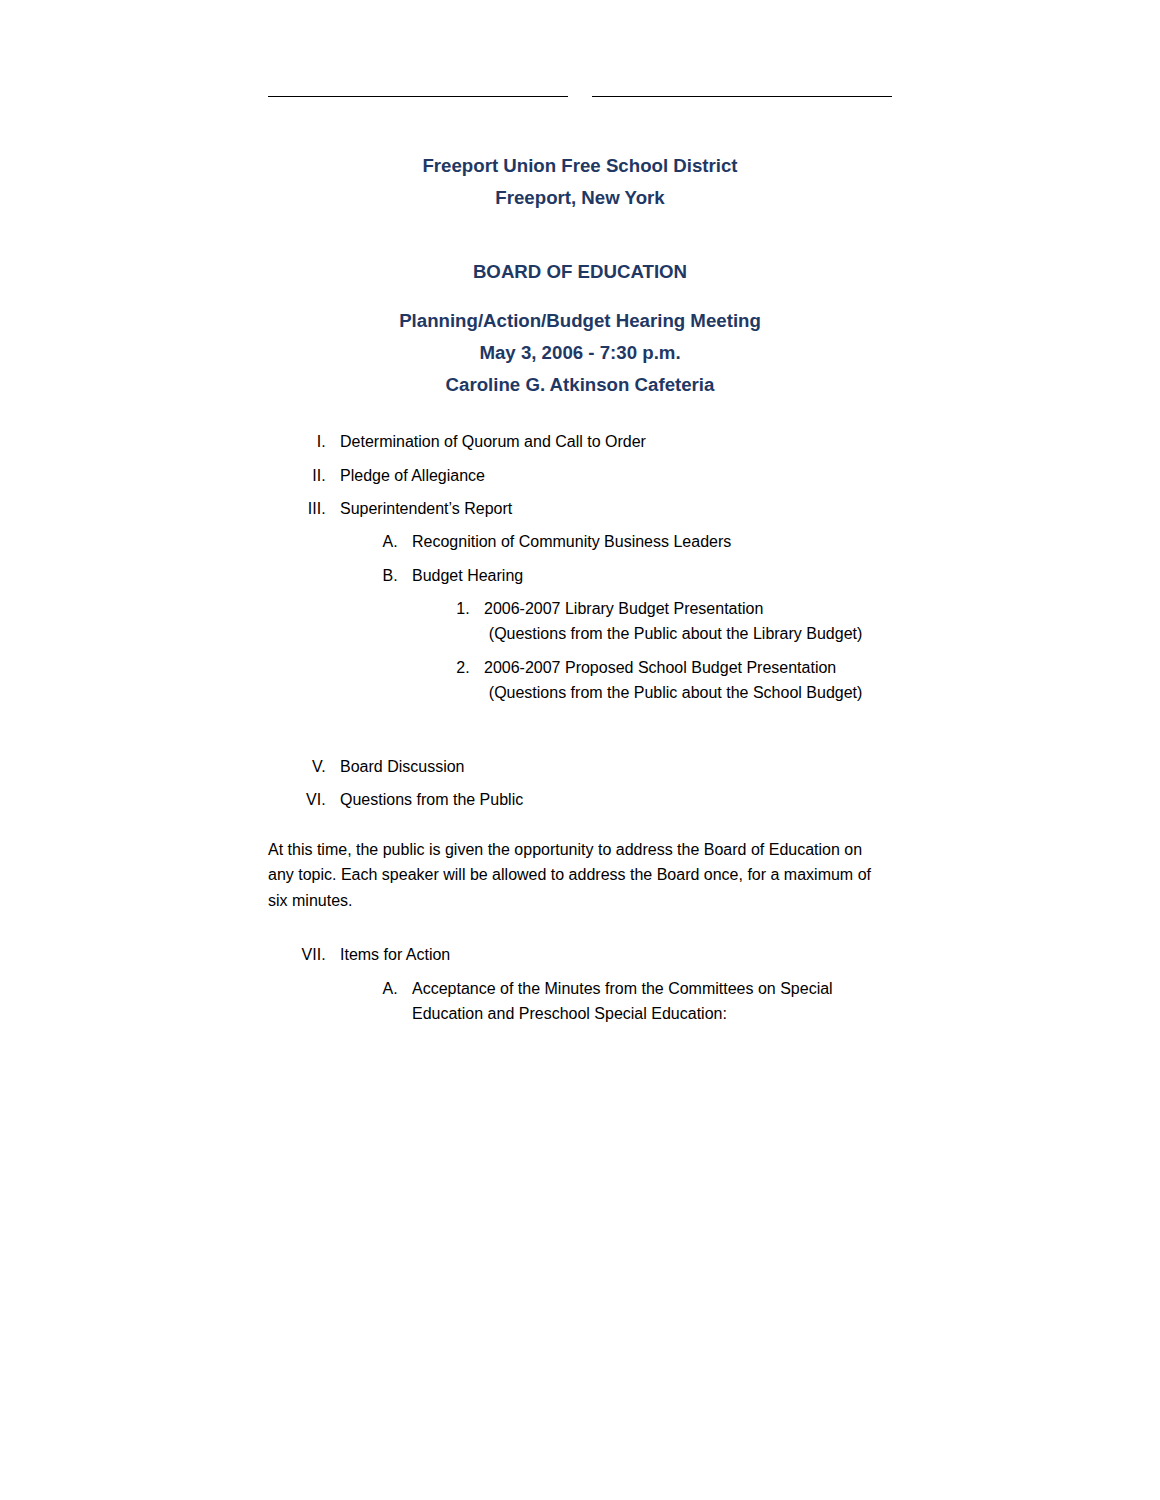Freeport Union Free School District
Freeport, New York
BOARD OF EDUCATION
Planning/Action/Budget Hearing Meeting
May 3, 2006 - 7:30 p.m.
Caroline G. Atkinson Cafeteria
I. Determination of Quorum and Call to Order
II. Pledge of Allegiance
III. Superintendent’s Report
A. Recognition of Community Business Leaders
B. Budget Hearing
1. 2006-2007 Library Budget Presentation (Questions from the Public about the Library Budget)
2. 2006-2007 Proposed School Budget Presentation (Questions from the Public about the School Budget)
V. Board Discussion
VI. Questions from the Public
At this time, the public is given the opportunity to address the Board of Education on any topic. Each speaker will be allowed to address the Board once, for a maximum of six minutes.
VII. Items for Action
A. Acceptance of the Minutes from the Committees on Special Education and Preschool Special Education: